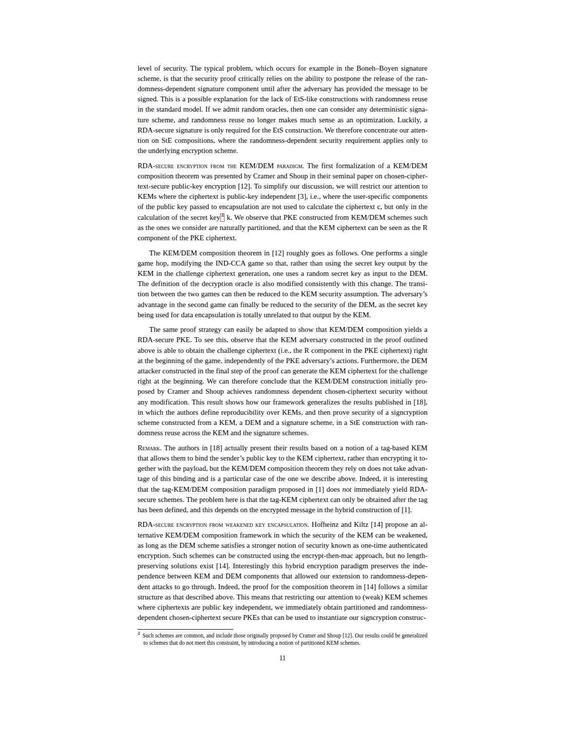level of security. The typical problem, which occurs for example in the Boneh–Boyen signature scheme, is that the security proof critically relies on the ability to postpone the release of the randomness-dependent signature component until after the adversary has provided the message to be signed. This is a possible explanation for the lack of EtS-like constructions with randomness reuse in the standard model. If we admit random oracles, then one can consider any deterministic signature scheme, and randomness reuse no longer makes much sense as an optimization. Luckily, a RDA-secure signature is only required for the EtS construction. We therefore concentrate our attention on StE compositions, where the randomness-dependent security requirement applies only to the underlying encryption scheme.
RDA-secure encryption from the KEM/DEM paradigm. The first formalization of a KEM/DEM composition theorem was presented by Cramer and Shoup in their seminal paper on chosen-ciphertext-secure public-key encryption [12]. To simplify our discussion, we will restrict our attention to KEMs where the ciphertext is public-key independent [3], i.e., where the user-specific components of the public key passed to encapsulation are not used to calculate the ciphertext c, but only in the calculation of the secret key4 k. We observe that PKE constructed from KEM/DEM schemes such as the ones we consider are naturally partitioned, and that the KEM ciphertext can be seen as the R component of the PKE ciphertext.
The KEM/DEM composition theorem in [12] roughly goes as follows. One performs a single game hop, modifying the IND-CCA game so that, rather than using the secret key output by the KEM in the challenge ciphertext generation, one uses a random secret key as input to the DEM. The definition of the decryption oracle is also modified consistently with this change. The transition between the two games can then be reduced to the KEM security assumption. The adversary’s advantage in the second game can finally be reduced to the security of the DEM, as the secret key being used for data encapsulation is totally unrelated to that output by the KEM.
The same proof strategy can easily be adapted to show that KEM/DEM composition yields a RDA-secure PKE. To see this, observe that the KEM adversary constructed in the proof outlined above is able to obtain the challenge ciphertext (i.e., the R component in the PKE ciphertext) right at the beginning of the game, independently of the PKE adversary’s actions. Furthermore, the DEM attacker constructed in the final step of the proof can generate the KEM ciphertext for the challenge right at the beginning. We can therefore conclude that the KEM/DEM construction initially proposed by Cramer and Shoup achieves randomness dependent chosen-ciphertext security without any modification. This result shows how our framework generalizes the results published in [18], in which the authors define reproducibility over KEMs, and then prove security of a signcryption scheme constructed from a KEM, a DEM and a signature scheme, in a StE construction with randomness reuse across the KEM and the signature schemes.
Remark. The authors in [18] actually present their results based on a notion of a tag-based KEM that allows them to bind the sender’s public key to the KEM ciphertext, rather than encrypting it together with the payload, but the KEM/DEM composition theorem they rely on does not take advantage of this binding and is a particular case of the one we describe above. Indeed, it is interesting that the tag-KEM/DEM composition paradigm proposed in [1] does not immediately yield RDA-secure schemes. The problem here is that the tag-KEM ciphertext can only be obtained after the tag has been defined, and this depends on the encrypted message in the hybrid construction of [1].
RDA-secure encryption from weakened key encapsulation. Hofheinz and Kiltz [14] propose an alternative KEM/DEM composition framework in which the security of the KEM can be weakened, as long as the DEM scheme satisfies a stronger notion of security known as one-time authenticated encryption. Such schemes can be constructed using the encrypt-then-mac approach, but no length-preserving solutions exist [14]. Interestingly this hybrid encryption paradigm preserves the independence between KEM and DEM components that allowed our extension to randomness-dependent attacks to go through. Indeed, the proof for the composition theorem in [14] follows a similar structure as that described above. This means that restricting our attention to (weak) KEM schemes where ciphertexts are public key independent, we immediately obtain partitioned and randomness-dependent chosen-ciphertext secure PKEs that can be used to instantiate our signcryption construc-
4 Such schemes are common, and include those originally proposed by Cramer and Shoup [12]. Our results could be generalized to schemes that do not meet this constraint, by introducing a notion of partitioned KEM schemes.
11